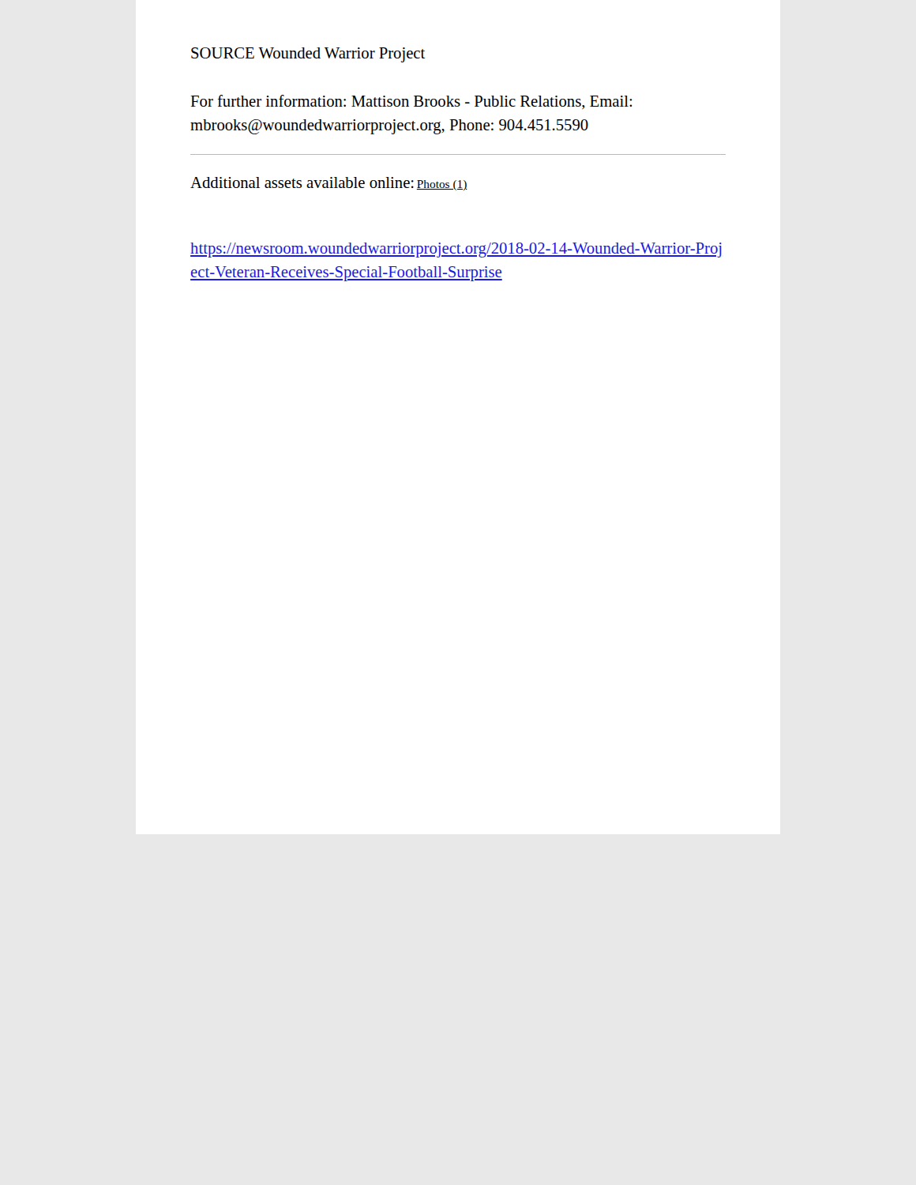SOURCE Wounded Warrior Project
For further information: Mattison Brooks - Public Relations, Email: mbrooks@woundedwarriorproject.org, Phone: 904.451.5590
Additional assets available online:Photos (1)
https://newsroom.woundedwarriorproject.org/2018-02-14-Wounded-Warrior-Project-Veteran-Receives-Special-Football-Surprise